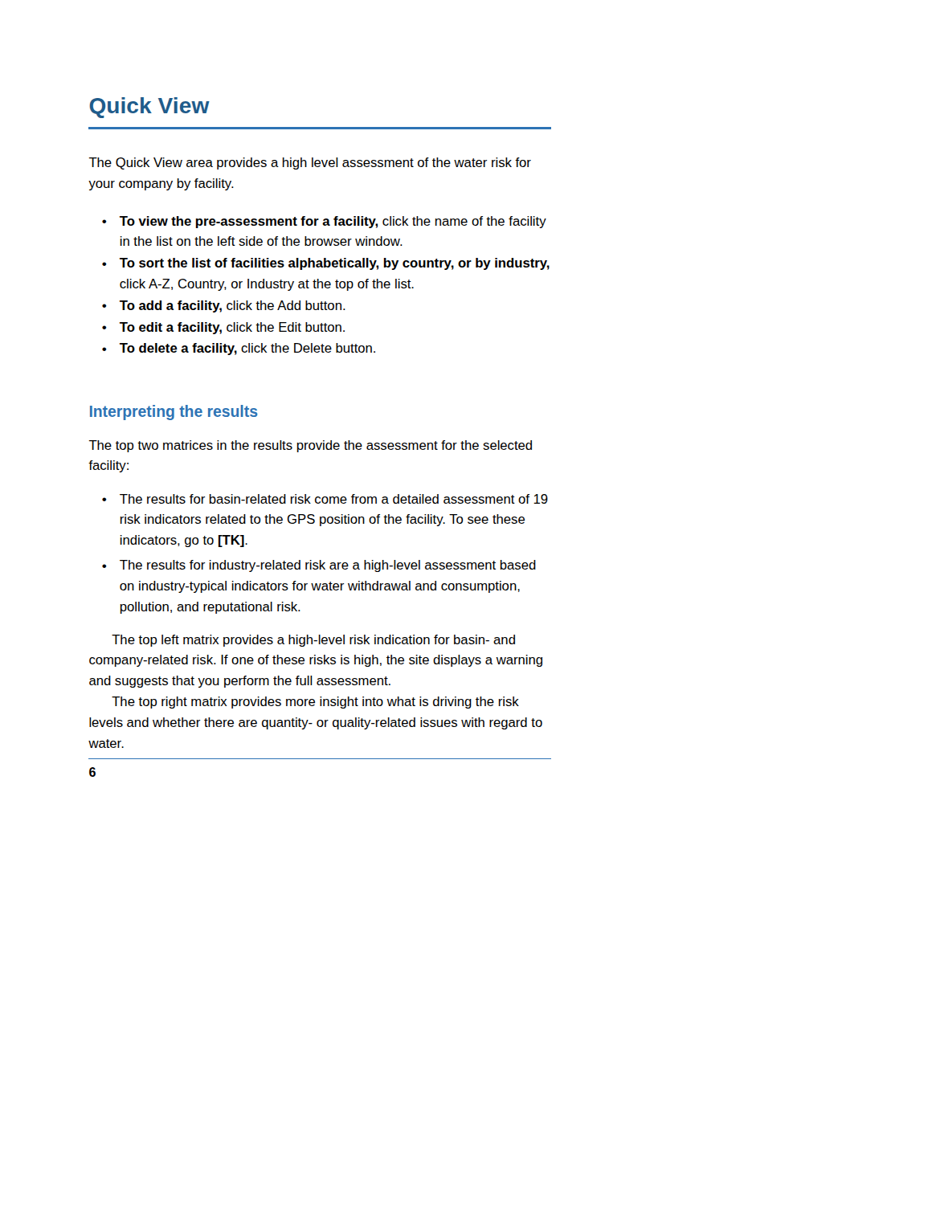Quick View
The Quick View area provides a high level assessment of the water risk for your company by facility.
To view the pre-assessment for a facility, click the name of the facility in the list on the left side of the browser window.
To sort the list of facilities alphabetically, by country, or by industry, click A-Z, Country, or Industry at the top of the list.
To add a facility, click the Add button.
To edit a facility, click the Edit button.
To delete a facility, click the Delete button.
Interpreting the results
The top two matrices in the results provide the assessment for the selected facility:
The results for basin-related risk come from a detailed assessment of 19 risk indicators related to the GPS position of the facility. To see these indicators, go to [TK].
The results for industry-related risk are a high-level assessment based on industry-typical indicators for water withdrawal and consumption, pollution, and reputational risk.
The top left matrix provides a high-level risk indication for basin- and company-related risk. If one of these risks is high, the site displays a warning and suggests that you perform the full assessment.
The top right matrix provides more insight into what is driving the risk levels and whether there are quantity- or quality-related issues with regard to water.
6